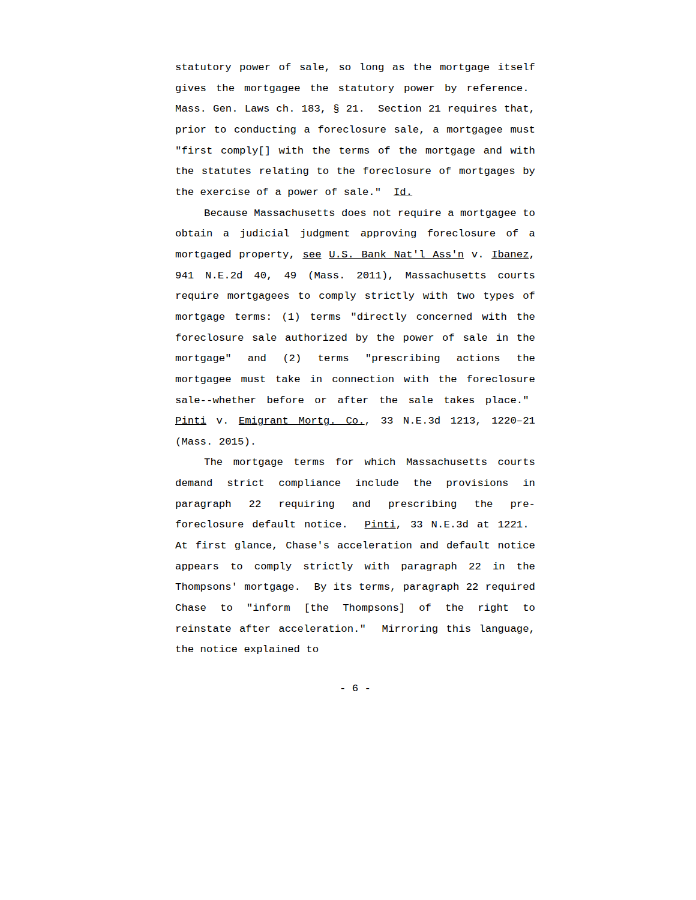statutory power of sale, so long as the mortgage itself gives the mortgagee the statutory power by reference. Mass. Gen. Laws ch. 183, § 21. Section 21 requires that, prior to conducting a foreclosure sale, a mortgagee must "first comply[] with the terms of the mortgage and with the statutes relating to the foreclosure of mortgages by the exercise of a power of sale." Id.
Because Massachusetts does not require a mortgagee to obtain a judicial judgment approving foreclosure of a mortgaged property, see U.S. Bank Nat'l Ass'n v. Ibanez, 941 N.E.2d 40, 49 (Mass. 2011), Massachusetts courts require mortgagees to comply strictly with two types of mortgage terms: (1) terms "directly concerned with the foreclosure sale authorized by the power of sale in the mortgage" and (2) terms "prescribing actions the mortgagee must take in connection with the foreclosure sale--whether before or after the sale takes place." Pinti v. Emigrant Mortg. Co., 33 N.E.3d 1213, 1220–21 (Mass. 2015).
The mortgage terms for which Massachusetts courts demand strict compliance include the provisions in paragraph 22 requiring and prescribing the pre-foreclosure default notice. Pinti, 33 N.E.3d at 1221. At first glance, Chase's acceleration and default notice appears to comply strictly with paragraph 22 in the Thompsons' mortgage. By its terms, paragraph 22 required Chase to "inform [the Thompsons] of the right to reinstate after acceleration." Mirroring this language, the notice explained to
- 6 -